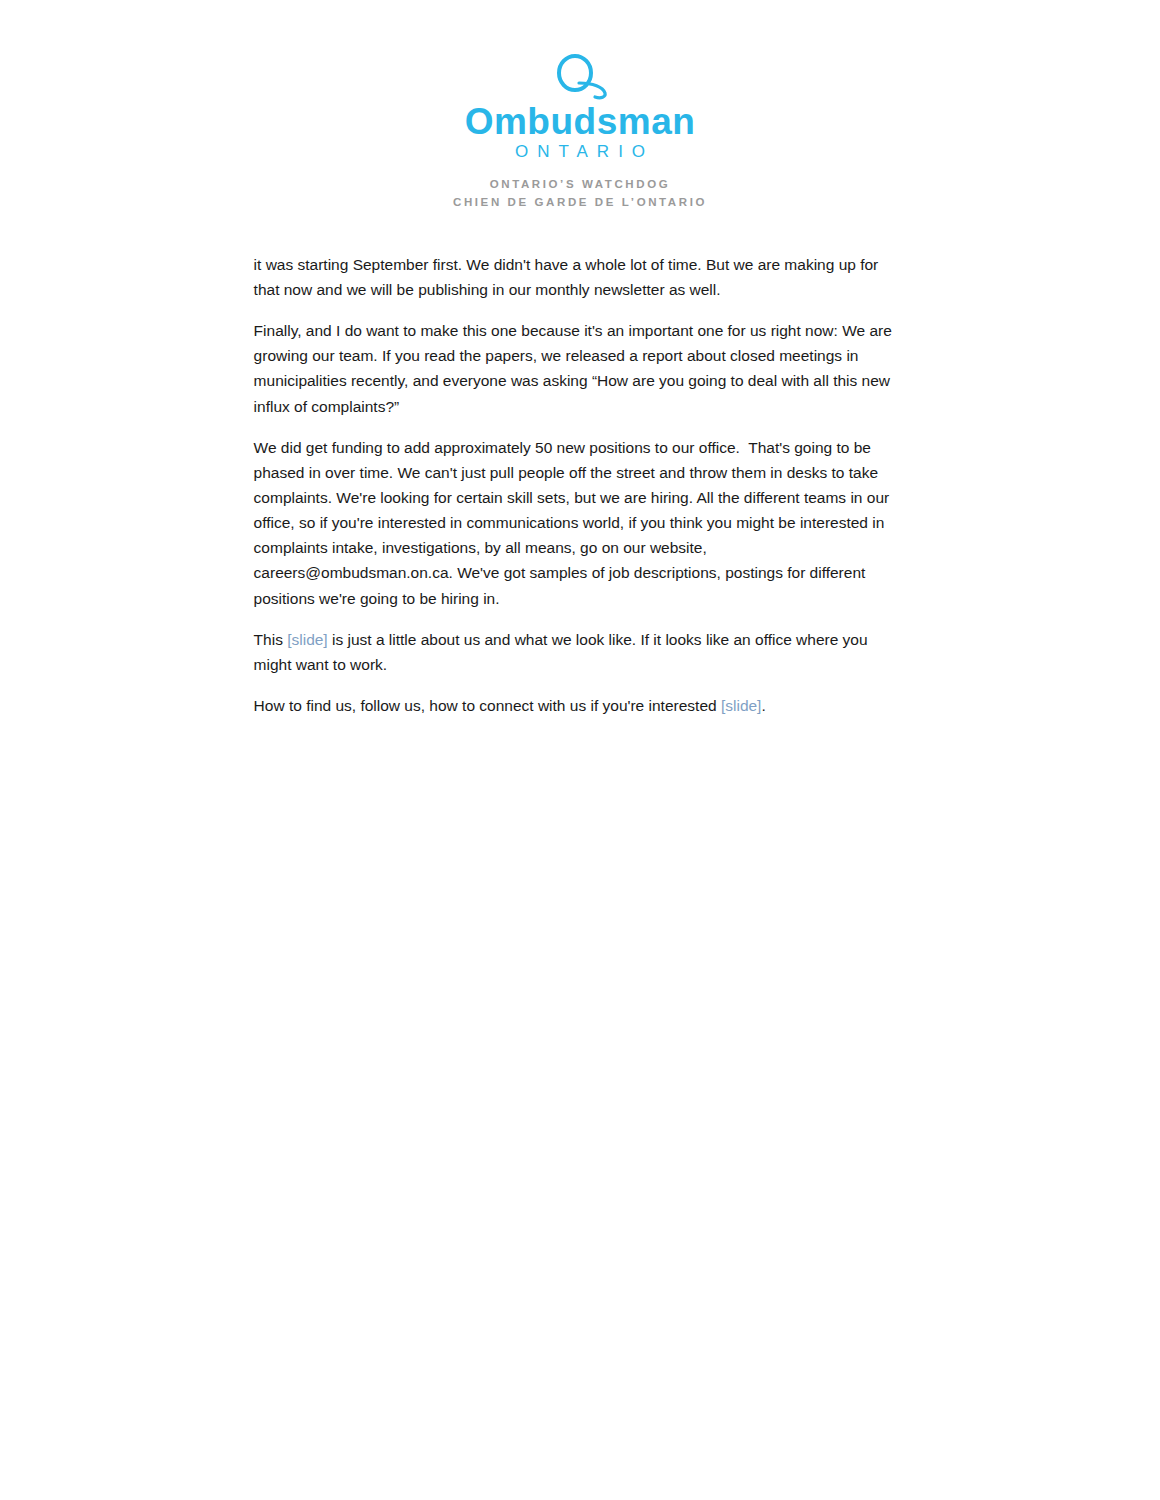Ombudsman
ONTARIO
ONTARIO’S WATCHDOG
CHIEN DE GARDE DE L’ONTARIO
it was starting September first. We didn't have a whole lot of time. But we are making up for that now and we will be publishing in our monthly newsletter as well.
Finally, and I do want to make this one because it's an important one for us right now: We are growing our team. If you read the papers, we released a report about closed meetings in municipalities recently, and everyone was asking “How are you going to deal with all this new influx of complaints?”
We did get funding to add approximately 50 new positions to our office. That's going to be phased in over time. We can't just pull people off the street and throw them in desks to take complaints. We're looking for certain skill sets, but we are hiring. All the different teams in our office, so if you're interested in communications world, if you think you might be interested in complaints intake, investigations, by all means, go on our website, careers@ombudsman.on.ca. We've got samples of job descriptions, postings for different positions we're going to be hiring in.
This [slide] is just a little about us and what we look like. If it looks like an office where you might want to work.
How to find us, follow us, how to connect with us if you're interested [slide].